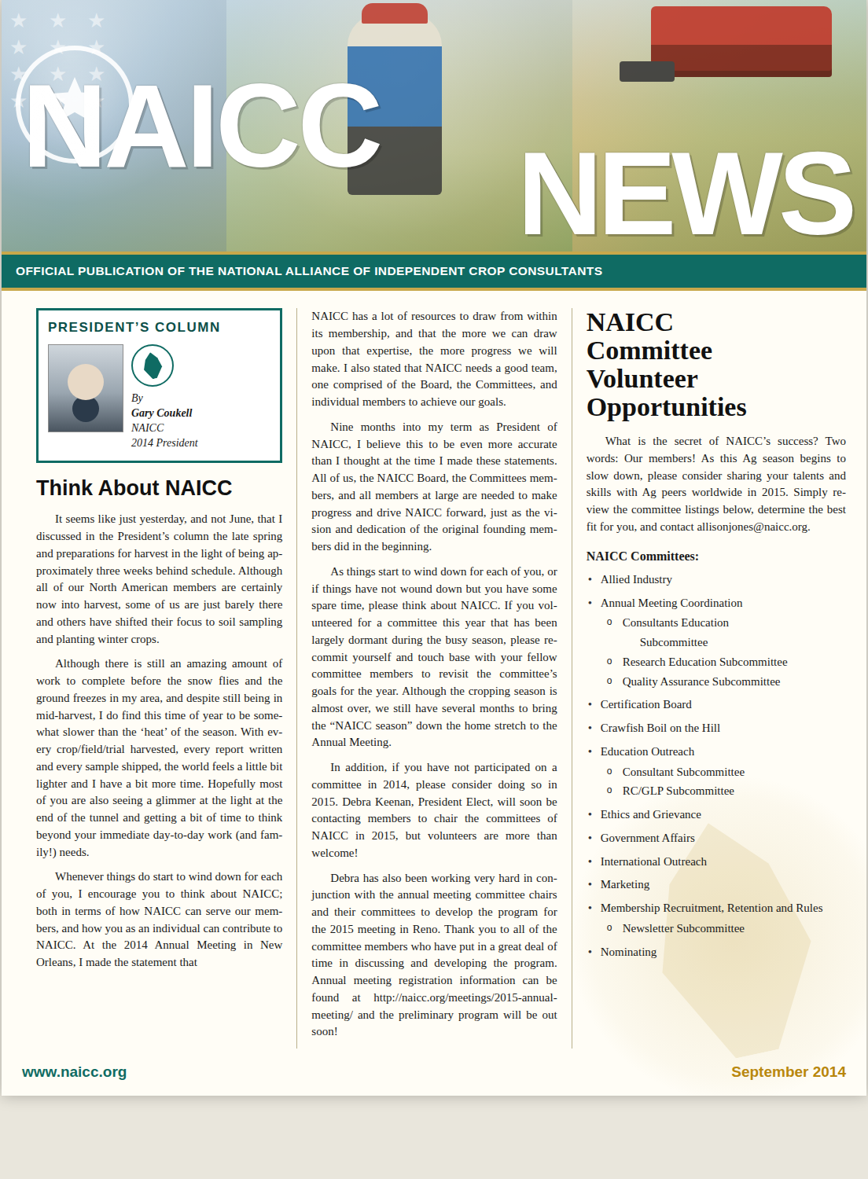★ ★ ★
★ ★ ★
★ ★ ★
★ ★ ★
NAICC
NEWS
Official Publication of the National Alliance of Independent Crop Consultants
President’s Column
By
Gary Coukell
NAICC
2014 President
Think About NAICC
It seems like just yesterday, and not June, that I discussed in the President’s column the late spring and preparations for harvest in the light of being approximately three weeks behind schedule. Although all of our North American members are certainly now into harvest, some of us are just barely there and others have shifted their focus to soil sampling and planting winter crops.
Although there is still an amazing amount of work to complete before the snow flies and the ground freezes in my area, and despite still being in mid-harvest, I do find this time of year to be somewhat slower than the ‘heat’ of the season. With every crop/field/trial harvested, every report written and every sample shipped, the world feels a little bit lighter and I have a bit more time. Hopefully most of you are also seeing a glimmer at the light at the end of the tunnel and getting a bit of time to think beyond your immediate day-to-day work (and family!) needs.
Whenever things do start to wind down for each of you, I encourage you to think about NAICC; both in terms of how NAICC can serve our members, and how you as an individual can contribute to NAICC. At the 2014 Annual Meeting in New Orleans, I made the statement that
NAICC has a lot of resources to draw from within its membership, and that the more we can draw upon that expertise, the more progress we will make. I also stated that NAICC needs a good team, one comprised of the Board, the Committees, and individual members to achieve our goals.
Nine months into my term as President of NAICC, I believe this to be even more accurate than I thought at the time I made these statements. All of us, the NAICC Board, the Committees members, and all members at large are needed to make progress and drive NAICC forward, just as the vision and dedication of the original founding members did in the beginning.
As things start to wind down for each of you, or if things have not wound down but you have some spare time, please think about NAICC. If you volunteered for a committee this year that has been largely dormant during the busy season, please re-commit yourself and touch base with your fellow committee members to revisit the committee’s goals for the year. Although the cropping season is almost over, we still have several months to bring the “NAICC season” down the home stretch to the Annual Meeting.
In addition, if you have not participated on a committee in 2014, please consider doing so in 2015. Debra Keenan, President Elect, will soon be contacting members to chair the committees of NAICC in 2015, but volunteers are more than welcome!
Debra has also been working very hard in conjunction with the annual meeting committee chairs and their committees to develop the program for the 2015 meeting in Reno. Thank you to all of the committee members who have put in a great deal of time in discussing and developing the program. Annual meeting registration information can be found at http://naicc.org/meetings/2015-annual-meeting/ and the preliminary program will be out soon!
NAICC
Committee
Volunteer
Opportunities
What is the secret of NAICC’s success? Two words: Our members! As this Ag season begins to slow down, please consider sharing your talents and skills with Ag peers worldwide in 2015. Simply review the committee listings below, determine the best fit for you, and contact allisonjones@naicc.org.
NAICC Committees:
Allied Industry
Annual Meeting Coordination
Consultants Education
Subcommittee
Research Education Subcommittee
Quality Assurance Subcommittee
Certification Board
Crawfish Boil on the Hill
Education Outreach
Consultant Subcommittee
RC/GLP Subcommittee
Ethics and Grievance
Government Affairs
International Outreach
Marketing
Membership Recruitment, Retention and Rules
Newsletter Subcommittee
Nominating
www.naicc.org
September 2014